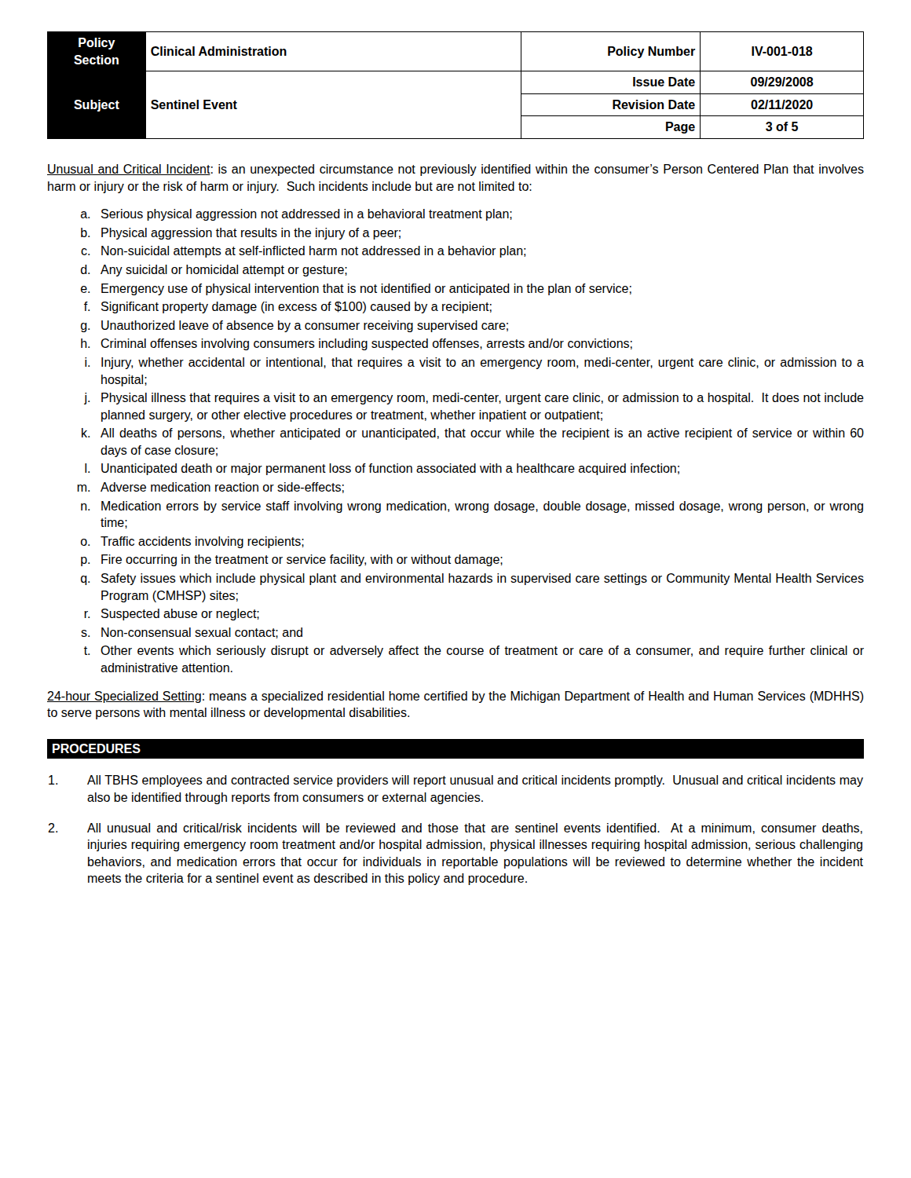| Policy Section | Clinical Administration | Policy Number | IV-001-018 |
| Subject | Sentinel Event | Issue Date | 09/29/2008 |
| Revision Date | 02/11/2020 |
| Page | 3 of 5 |
Unusual and Critical Incident: is an unexpected circumstance not previously identified within the consumer’s Person Centered Plan that involves harm or injury or the risk of harm or injury. Such incidents include but are not limited to:
Serious physical aggression not addressed in a behavioral treatment plan;
Physical aggression that results in the injury of a peer;
Non-suicidal attempts at self-inflicted harm not addressed in a behavior plan;
Any suicidal or homicidal attempt or gesture;
Emergency use of physical intervention that is not identified or anticipated in the plan of service;
Significant property damage (in excess of $100) caused by a recipient;
Unauthorized leave of absence by a consumer receiving supervised care;
Criminal offenses involving consumers including suspected offenses, arrests and/or convictions;
Injury, whether accidental or intentional, that requires a visit to an emergency room, medi-center, urgent care clinic, or admission to a hospital;
Physical illness that requires a visit to an emergency room, medi-center, urgent care clinic, or admission to a hospital. It does not include planned surgery, or other elective procedures or treatment, whether inpatient or outpatient;
All deaths of persons, whether anticipated or unanticipated, that occur while the recipient is an active recipient of service or within 60 days of case closure;
Unanticipated death or major permanent loss of function associated with a healthcare acquired infection;
Adverse medication reaction or side-effects;
Medication errors by service staff involving wrong medication, wrong dosage, double dosage, missed dosage, wrong person, or wrong time;
Traffic accidents involving recipients;
Fire occurring in the treatment or service facility, with or without damage;
Safety issues which include physical plant and environmental hazards in supervised care settings or Community Mental Health Services Program (CMHSP) sites;
Suspected abuse or neglect;
Non-consensual sexual contact; and
Other events which seriously disrupt or adversely affect the course of treatment or care of a consumer, and require further clinical or administrative attention.
24-hour Specialized Setting: means a specialized residential home certified by the Michigan Department of Health and Human Services (MDHHS) to serve persons with mental illness or developmental disabilities.
PROCEDURES
| 1. | All TBHS employees and contracted service providers will report unusual and critical incidents promptly. Unusual and critical incidents may also be identified through reports from consumers or external agencies. |
| 2. | All unusual and critical/risk incidents will be reviewed and those that are sentinel events identified. At a minimum, consumer deaths, injuries requiring emergency room treatment and/or hospital admission, physical illnesses requiring hospital admission, serious challenging behaviors, and medication errors that occur for individuals in reportable populations will be reviewed to determine whether the incident meets the criteria for a sentinel event as described in this policy and procedure. |